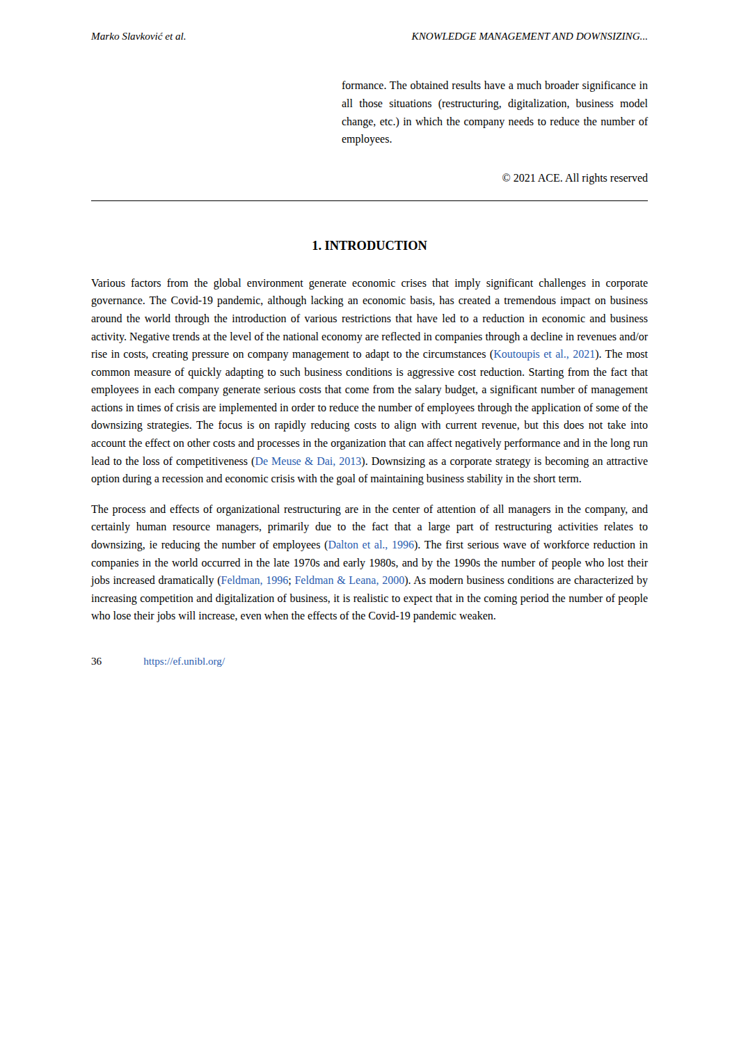Marko Slavković et al. Knowledge Management and Downsizing...
formance. The obtained results have a much broader significance in all those situations (restructuring, digitalization, business model change, etc.) in which the company needs to reduce the number of employees.
© 2021 ACE. All rights reserved
1. INTRODUCTION
Various factors from the global environment generate economic crises that imply significant challenges in corporate governance. The Covid-19 pandemic, although lacking an economic basis, has created a tremendous impact on business around the world through the introduction of various restrictions that have led to a reduction in economic and business activity. Negative trends at the level of the national economy are reflected in companies through a decline in revenues and/or rise in costs, creating pressure on company management to adapt to the circumstances (Koutoupis et al., 2021). The most common measure of quickly adapting to such business conditions is aggressive cost reduction. Starting from the fact that employees in each company generate serious costs that come from the salary budget, a significant number of management actions in times of crisis are implemented in order to reduce the number of employees through the application of some of the downsizing strategies. The focus is on rapidly reducing costs to align with current revenue, but this does not take into account the effect on other costs and processes in the organization that can affect negatively performance and in the long run lead to the loss of competitiveness (De Meuse & Dai, 2013). Downsizing as a corporate strategy is becoming an attractive option during a recession and economic crisis with the goal of maintaining business stability in the short term.
The process and effects of organizational restructuring are in the center of attention of all managers in the company, and certainly human resource managers, primarily due to the fact that a large part of restructuring activities relates to downsizing, ie reducing the number of employees (Dalton et al., 1996). The first serious wave of workforce reduction in companies in the world occurred in the late 1970s and early 1980s, and by the 1990s the number of people who lost their jobs increased dramatically (Feldman, 1996; Feldman & Leana, 2000). As modern business conditions are characterized by increasing competition and digitalization of business, it is realistic to expect that in the coming period the number of people who lose their jobs will increase, even when the effects of the Covid-19 pandemic weaken.
36 https://ef.unibl.org/